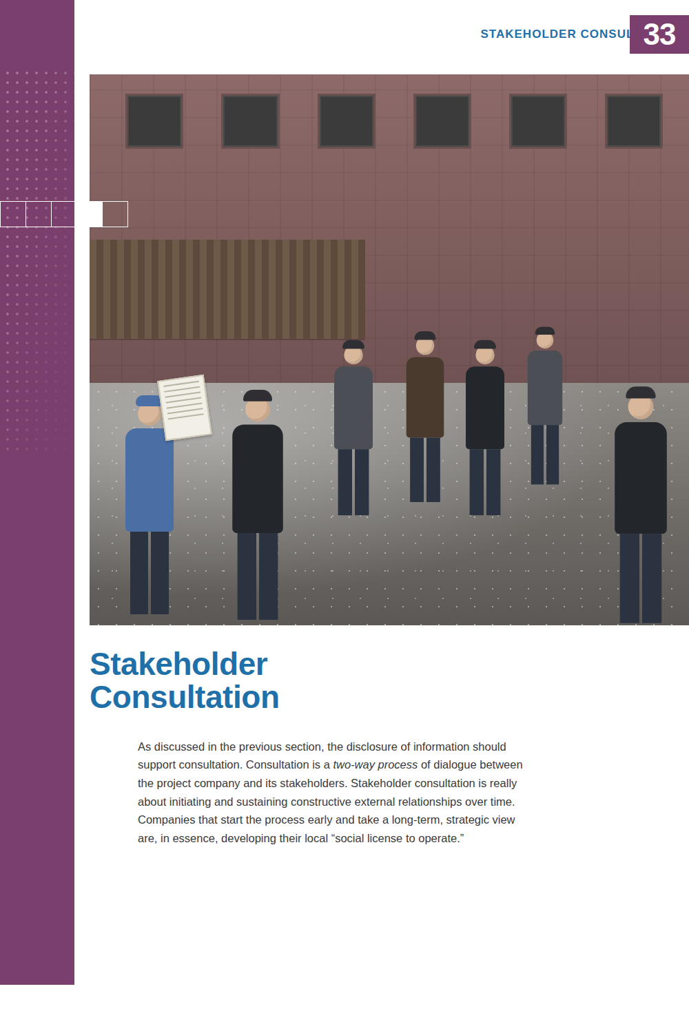33
STAKEHOLDER CONSULTATION
© T. Pollett
Stakeholder
Consultation
As discussed in the previous section, the disclosure of information should support consultation. Consultation is a two-way process of dialogue between the project company and its stakeholders. Stakeholder consultation is really about initiating and sustaining constructive external relationships over time. Companies that start the process early and take a long-term, strategic view are, in essence, developing their local “social license to operate.”